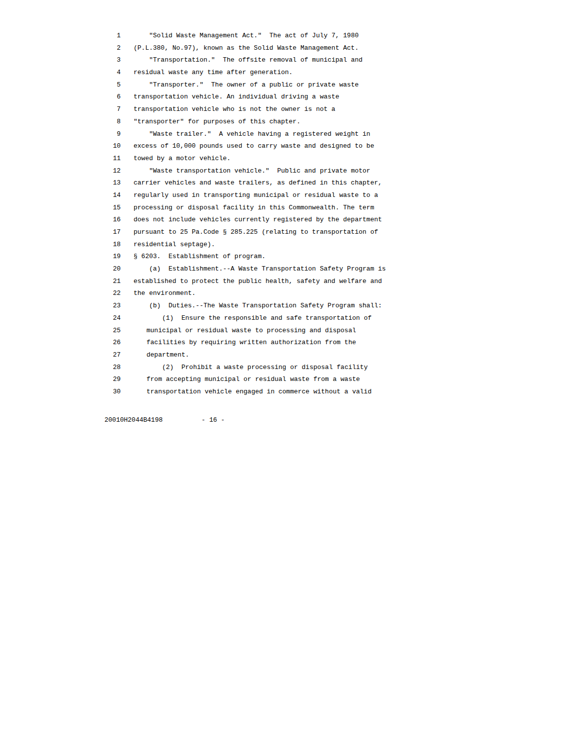"Solid Waste Management Act." The act of July 7, 1980
(P.L.380, No.97), known as the Solid Waste Management Act.
"Transportation." The offsite removal of municipal and
residual waste any time after generation.
"Transporter." The owner of a public or private waste
transportation vehicle. An individual driving a waste
transportation vehicle who is not the owner is not a
"transporter" for purposes of this chapter.
"Waste trailer." A vehicle having a registered weight in
excess of 10,000 pounds used to carry waste and designed to be
towed by a motor vehicle.
"Waste transportation vehicle." Public and private motor
carrier vehicles and waste trailers, as defined in this chapter,
regularly used in transporting municipal or residual waste to a
processing or disposal facility in this Commonwealth. The term
does not include vehicles currently registered by the department
pursuant to 25 Pa.Code § 285.225 (relating to transportation of
residential septage).
§ 6203. Establishment of program.
(a) Establishment.--A Waste Transportation Safety Program is
established to protect the public health, safety and welfare and
the environment.
(b) Duties.--The Waste Transportation Safety Program shall:
(1) Ensure the responsible and safe transportation of
municipal or residual waste to processing and disposal
facilities by requiring written authorization from the
department.
(2) Prohibit a waste processing or disposal facility
from accepting municipal or residual waste from a waste
transportation vehicle engaged in commerce without a valid
20010H2044B4198 - 16 -